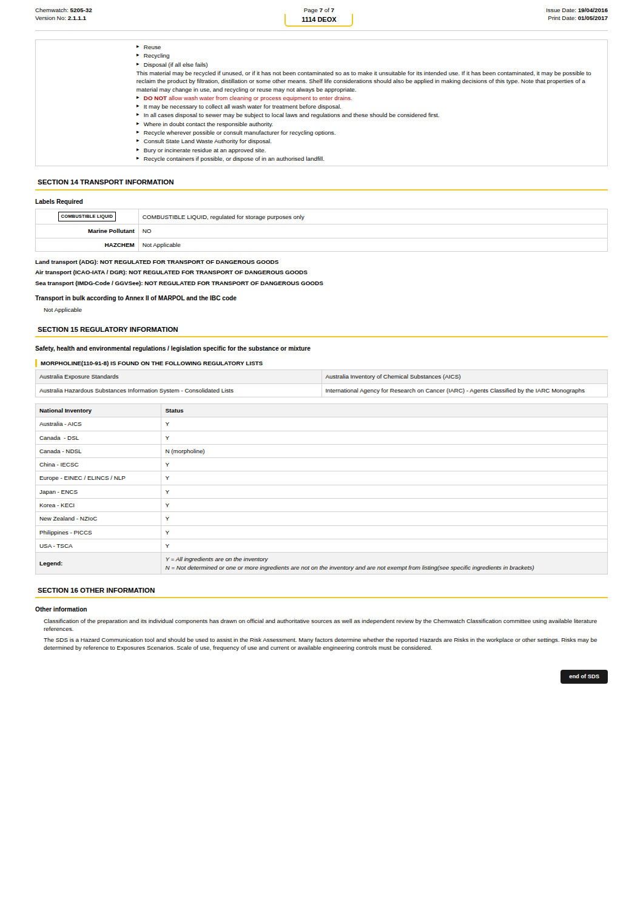Chemwatch: 5205-32
Version No: 2.1.1.1
Page 7 of 7
1114 DEOX
Issue Date: 19/04/2016
Print Date: 01/05/2017
| | Reuse Recycling Disposal (if all else fails) This material may be recycled if unused, or if it has not been contaminated so as to make it unsuitable for its intended use. If it has been contaminated, it may be possible to reclaim the product by filtration, distillation or some other means. Shelf life considerations should also be applied in making decisions of this type. Note that properties of a material may change in use, and recycling or reuse may not always be appropriate. DO NOT allow wash water from cleaning or process equipment to enter drains. It may be necessary to collect all wash water for treatment before disposal. In all cases disposal to sewer may be subject to local laws and regulations and these should be considered first. Where in doubt contact the responsible authority. Recycle wherever possible or consult manufacturer for recycling options. Consult State Land Waste Authority for disposal. Bury or incinerate residue at an approved site. Recycle containers if possible, or dispose of in an authorised landfill. |
SECTION 14 TRANSPORT INFORMATION
Labels Required
| COMBUSTIBLE LIQUID | COMBUSTIBLE LIQUID, regulated for storage purposes only |
| Marine Pollutant | NO |
| HAZCHEM | Not Applicable |
Land transport (ADG): NOT REGULATED FOR TRANSPORT OF DANGEROUS GOODS
Air transport (ICAO-IATA / DGR): NOT REGULATED FOR TRANSPORT OF DANGEROUS GOODS
Sea transport (IMDG-Code / GGVSee): NOT REGULATED FOR TRANSPORT OF DANGEROUS GOODS
Transport in bulk according to Annex II of MARPOL and the IBC code
Not Applicable
SECTION 15 REGULATORY INFORMATION
Safety, health and environmental regulations / legislation specific for the substance or mixture
MORPHOLINE(110-91-8) IS FOUND ON THE FOLLOWING REGULATORY LISTS
| Australia Exposure Standards | Australia Inventory of Chemical Substances (AICS) |
| Australia Hazardous Substances Information System - Consolidated Lists | International Agency for Research on Cancer (IARC) - Agents Classified by the IARC Monographs |
| National Inventory | Status |
| --- | --- |
| Australia - AICS | Y |
| Canada - DSL | Y |
| Canada - NDSL | N (morpholine) |
| China - IECSC | Y |
| Europe - EINEC / ELINCS / NLP | Y |
| Japan - ENCS | Y |
| Korea - KECI | Y |
| New Zealand - NZIoC | Y |
| Philippines - PICCS | Y |
| USA - TSCA | Y |
| Legend: | Y = All ingredients are on the inventory N = Not determined or one or more ingredients are not on the inventory and are not exempt from listing(see specific ingredients in brackets) |
SECTION 16 OTHER INFORMATION
Other information
Classification of the preparation and its individual components has drawn on official and authoritative sources as well as independent review by the Chemwatch Classification committee using available literature references.
The SDS is a Hazard Communication tool and should be used to assist in the Risk Assessment. Many factors determine whether the reported Hazards are Risks in the workplace or other settings. Risks may be determined by reference to Exposures Scenarios. Scale of use, frequency of use and current or available engineering controls must be considered.
end of SDS